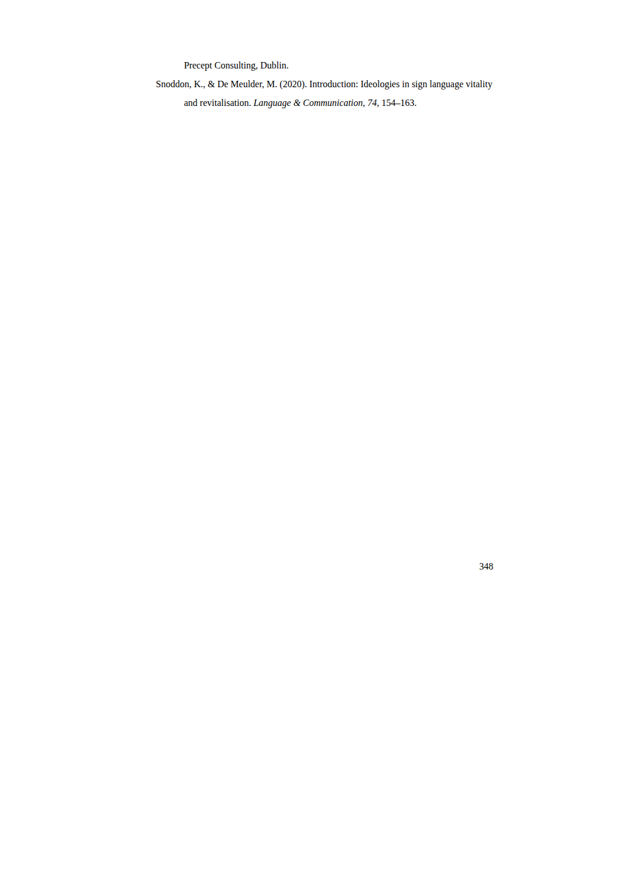Precept Consulting, Dublin.
Snoddon, K., & De Meulder, M. (2020). Introduction: Ideologies in sign language vitality and revitalisation. Language & Communication, 74, 154–163.
348